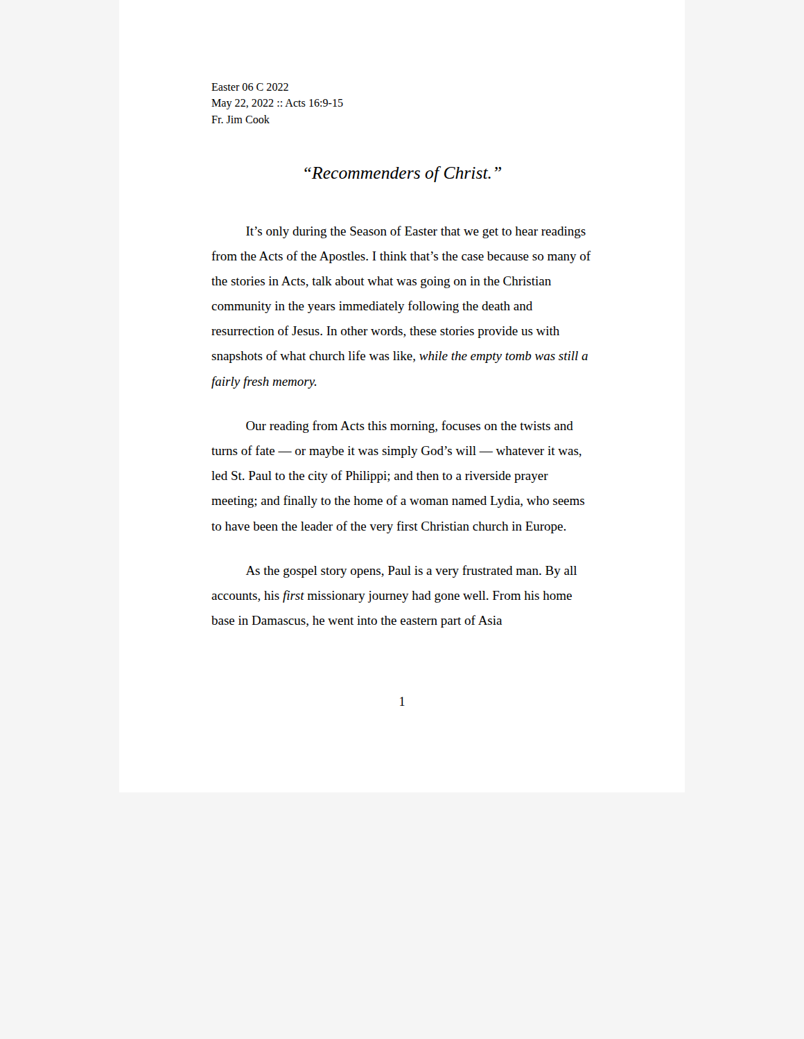Easter 06 C 2022
May 22, 2022 :: Acts 16:9-15
Fr. Jim Cook
“Recommenders of Christ.”
It’s only during the Season of Easter that we get to hear readings from the Acts of the Apostles. I think that’s the case because so many of the stories in Acts, talk about what was going on in the Christian community in the years immediately following the death and resurrection of Jesus. In other words, these stories provide us with snapshots of what church life was like, while the empty tomb was still a fairly fresh memory.
Our reading from Acts this morning, focuses on the twists and turns of fate — or maybe it was simply God’s will — whatever it was, led St. Paul to the city of Philippi; and then to a riverside prayer meeting; and finally to the home of a woman named Lydia, who seems to have been the leader of the very first Christian church in Europe.
As the gospel story opens, Paul is a very frustrated man. By all accounts, his first missionary journey had gone well. From his home base in Damascus, he went into the eastern part of Asia
1